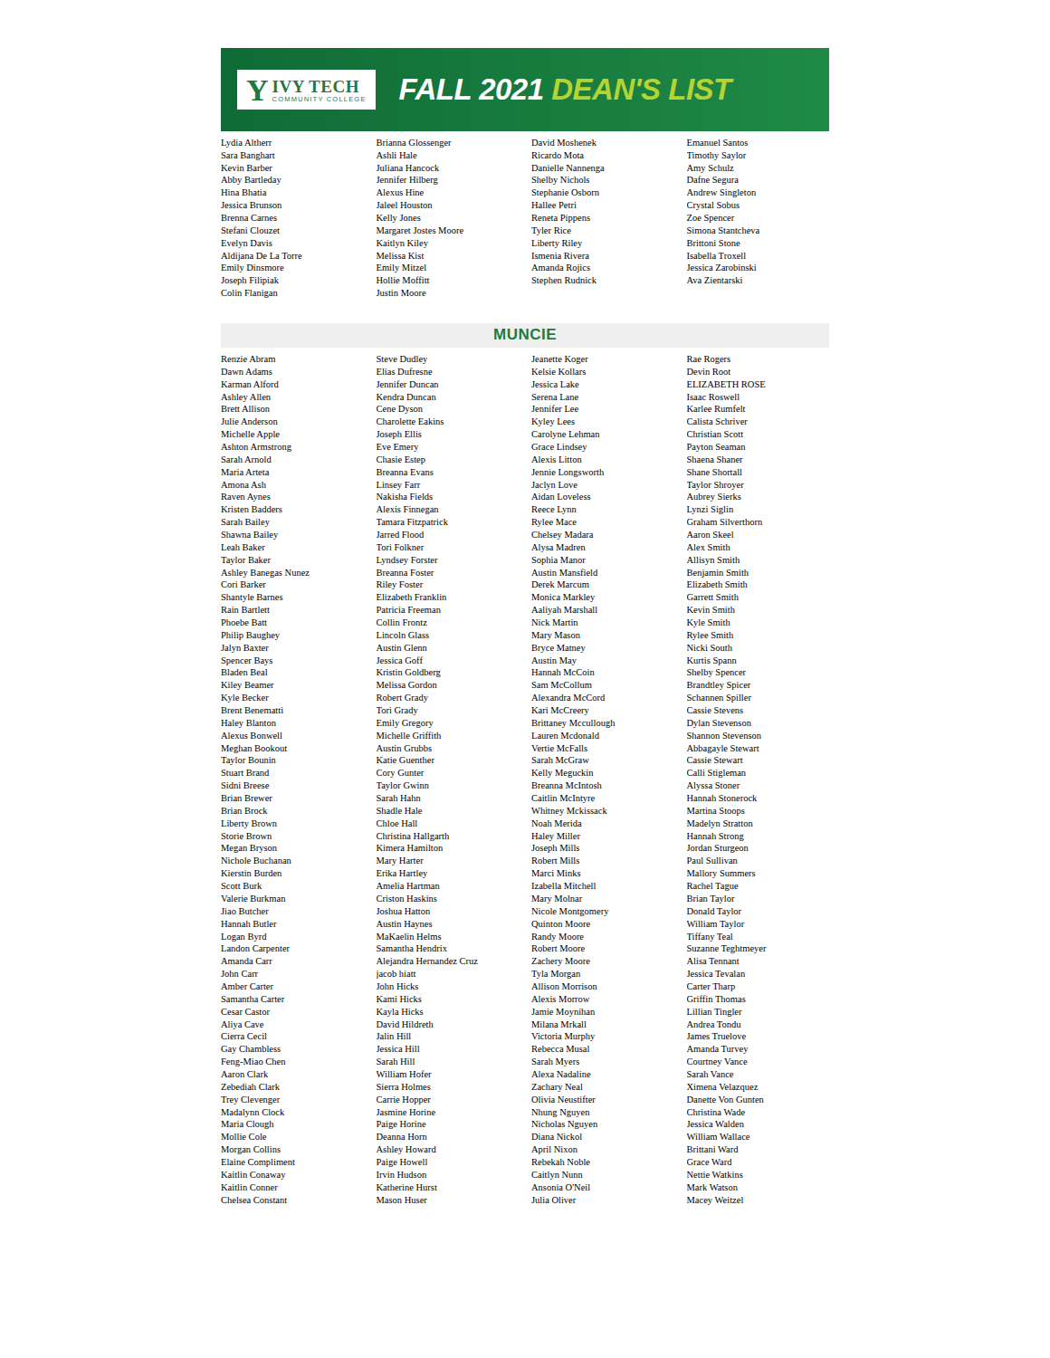Y
IVY TECH Community College
FALL 2021 DEAN'S LIST
Lydia Altherr
Brianna Glossenger
David Moshenek
Emanuel Santos
Sara Banghart
Ashli Hale
Ricardo Mota
Timothy Saylor
Kevin Barber
Juliana Hancock
Danielle Nannenga
Amy Schulz
Abby Bartleday
Jennifer Hilberg
Shelby Nichols
Dafne Segura
Hina Bhatia
Alexus Hine
Stephanie Osborn
Andrew Singleton
Jessica Brunson
Jaleel Houston
Hallee Petri
Crystal Sobus
Brenna Carnes
Kelly Jones
Reneta Pippens
Zoe Spencer
Stefani Clouzet
Margaret Jostes Moore
Tyler Rice
Simona Stantcheva
Evelyn Davis
Kaitlyn Kiley
Liberty Riley
Brittoni Stone
Aldijana De La Torre
Melissa Kist
Ismenia Rivera
Isabella Troxell
Emily Dinsmore
Emily Mitzel
Amanda Rojics
Jessica Zarobinski
Joseph Filipiak
Hollie Moffitt
Stephen Rudnick
Ava Zientarski
Colin Flanigan
Justin Moore
MUNCIE
Renzie Abram
Steve Dudley
Jeanette Koger
Rae Rogers
Dawn Adams
Elias Dufresne
Kelsie Kollars
Devin Root
Karman Alford
Jennifer Duncan
Jessica Lake
ELIZABETH ROSE
Ashley Allen
Kendra Duncan
Serena Lane
Isaac Roswell
Brett Allison
Cene Dyson
Jennifer Lee
Karlee Rumfelt
Julie Anderson
Charolette Eakins
Kyley Lees
Calista Schriver
Michelle Apple
Joseph Ellis
Carolyne Lehman
Christian Scott
Ashton Armstrong
Eve Emery
Grace Lindsey
Payton Seaman
Sarah Arnold
Chasie Estep
Alexis Litton
Shaena Shaner
Maria Arteta
Breanna Evans
Jennie Longsworth
Shane Shortall
Amona Ash
Linsey Farr
Jaclyn Love
Taylor Shroyer
Raven Aynes
Nakisha Fields
Aidan Loveless
Aubrey Sierks
Kristen Badders
Alexis Finnegan
Reece Lynn
Lynzi Siglin
Sarah Bailey
Tamara Fitzpatrick
Rylee Mace
Graham Silverthorn
Shawna Bailey
Jarred Flood
Chelsey Madara
Aaron Skeel
Leah Baker
Tori Folkner
Alysa Madren
Alex Smith
Taylor Baker
Lyndsey Forster
Sophia Manor
Allisyn Smith
Ashley Banegas Nunez
Breanna Foster
Austin Mansfield
Benjamin Smith
Cori Barker
Riley Foster
Derek Marcum
Elizabeth Smith
Shantyle Barnes
Elizabeth Franklin
Monica Markley
Garrett Smith
Rain Bartlett
Patricia Freeman
Aaliyah Marshall
Kevin Smith
Phoebe Batt
Collin Frontz
Nick Martin
Kyle Smith
Philip Baughey
Lincoln Glass
Mary Mason
Rylee Smith
Jalyn Baxter
Austin Glenn
Bryce Matney
Nicki South
Spencer Bays
Jessica Goff
Austin May
Kurtis Spann
Bladen Beal
Kristin Goldberg
Hannah McCoin
Shelby Spencer
Kiley Beamer
Melissa Gordon
Sam McCollum
Brandtley Spicer
Kyle Becker
Robert Grady
Alexandra McCord
Schannen Spiller
Brent Benematti
Tori Grady
Kari McCreery
Cassie Stevens
Haley Blanton
Emily Gregory
Brittaney Mccullough
Dylan Stevenson
Alexus Bonwell
Michelle Griffith
Lauren Mcdonald
Shannon Stevenson
Meghan Bookout
Austin Grubbs
Vertie McFalls
Abbagayle Stewart
Taylor Bounin
Katie Guenther
Sarah McGraw
Cassie Stewart
Stuart Brand
Cory Gunter
Kelly Meguckin
Calli Stigleman
Sidni Breese
Taylor Gwinn
Breanna McIntosh
Alyssa Stoner
Brian Brewer
Sarah Hahn
Caitlin McIntyre
Hannah Stonerock
Brian Brock
Shadle Hale
Whitney Mckissack
Martina Stoops
Liberty Brown
Chloe Hall
Noah Merida
Madelyn Stratton
Storie Brown
Christina Hallgarth
Haley Miller
Hannah Strong
Megan Bryson
Kimera Hamilton
Joseph Mills
Jordan Sturgeon
Nichole Buchanan
Mary Harter
Robert Mills
Paul Sullivan
Kierstin Burden
Erika Hartley
Marci Minks
Mallory Summers
Scott Burk
Amelia Hartman
Izabella Mitchell
Rachel Tague
Valerie Burkman
Criston Haskins
Mary Molnar
Brian Taylor
Jiao Butcher
Joshua Hatton
Nicole Montgomery
Donald Taylor
Hannah Butler
Austin Haynes
Quinton Moore
William Taylor
Logan Byrd
MaKaelin Helms
Randy Moore
Tiffany Teal
Landon Carpenter
Samantha Hendrix
Robert Moore
Suzanne Teghtmeyer
Amanda Carr
Alejandra Hernandez Cruz
Zachery Moore
Alisa Tennant
John Carr
jacob hiatt
Tyla Morgan
Jessica Tevalan
Amber Carter
John Hicks
Allison Morrison
Carter Tharp
Samantha Carter
Kami Hicks
Alexis Morrow
Griffin Thomas
Cesar Castor
Kayla Hicks
Jamie Moynihan
Lillian Tingler
Aliya Cave
David Hildreth
Milana Mrkall
Andrea Tondu
Cierra Cecil
Jalin Hill
Victoria Murphy
James Truelove
Gay Chambless
Jessica Hill
Rebecca Musal
Amanda Turvey
Feng-Miao Chen
Sarah Hill
Sarah Myers
Courtney Vance
Aaron Clark
William Hofer
Alexa Nadaline
Sarah Vance
Zebediah Clark
Sierra Holmes
Zachary Neal
Ximena Velazquez
Trey Clevenger
Carrie Hopper
Olivia Neustifter
Danette Von Gunten
Madalynn Clock
Jasmine Horine
Nhung Nguyen
Christina Wade
Maria Clough
Paige Horine
Nicholas Nguyen
Jessica Walden
Mollie Cole
Deanna Horn
Diana Nickol
William Wallace
Morgan Collins
Ashley Howard
April Nixon
Brittani Ward
Elaine Compliment
Paige Howell
Rebekah Noble
Grace Ward
Kaitlin Conaway
Irvin Hudson
Caitlyn Nunn
Nettie Watkins
Kaitlin Conner
Katherine Hurst
Ansonia O'Neil
Mark Watson
Chelsea Constant
Mason Huser
Julia Oliver
Macey Weitzel